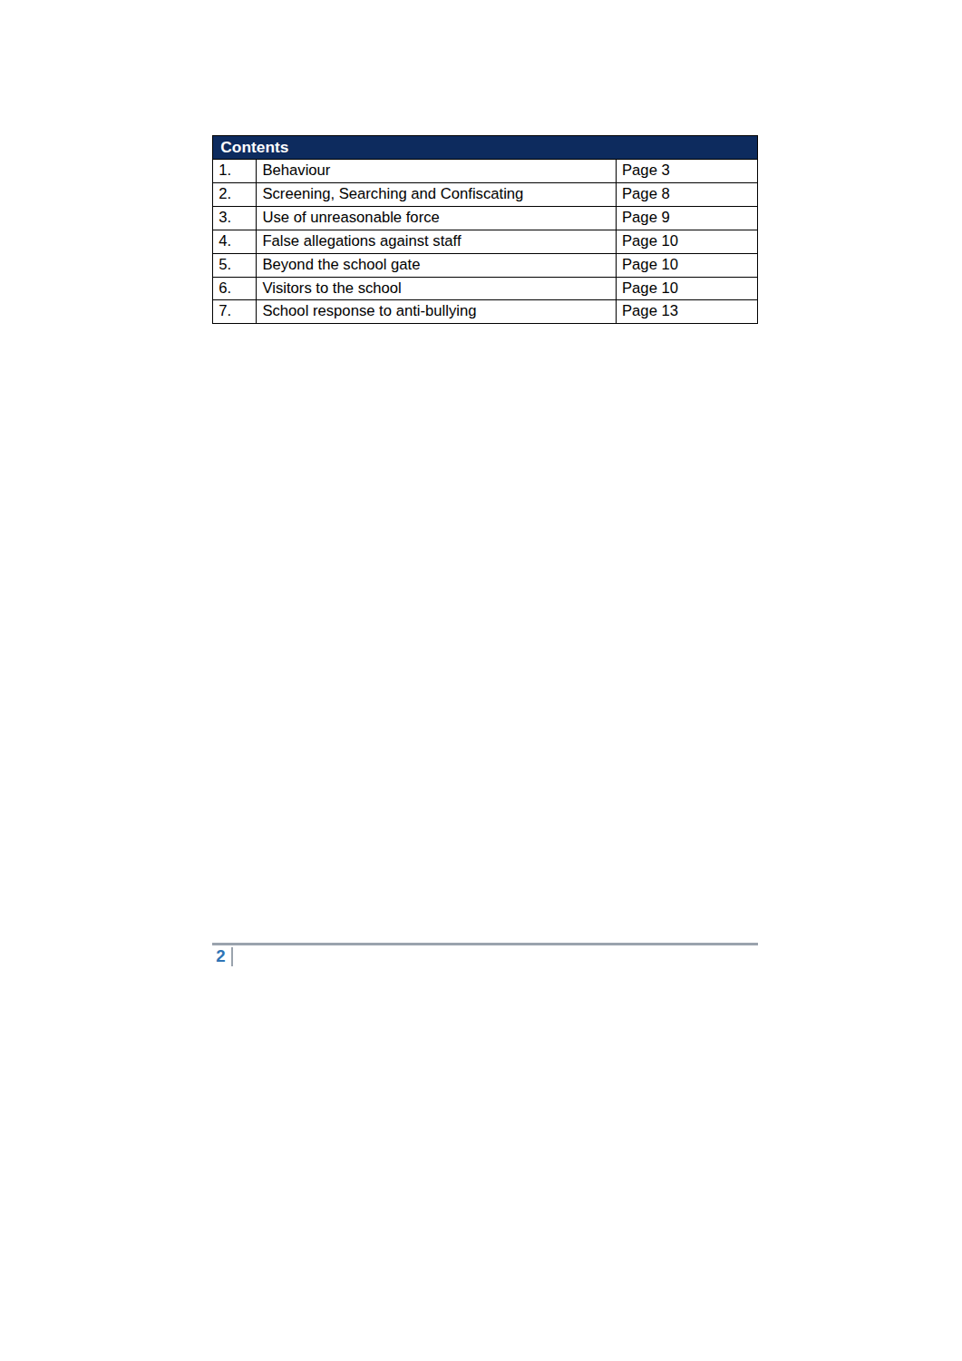| Contents |
| --- |
| 1. | Behaviour | Page 3 |
| 2. | Screening, Searching and Confiscating | Page 8 |
| 3. | Use of unreasonable force | Page 9 |
| 4. | False allegations against staff | Page 10 |
| 5. | Beyond the school gate | Page 10 |
| 6. | Visitors to the school | Page 10 |
| 7. | School response to anti-bullying | Page 13 |
2